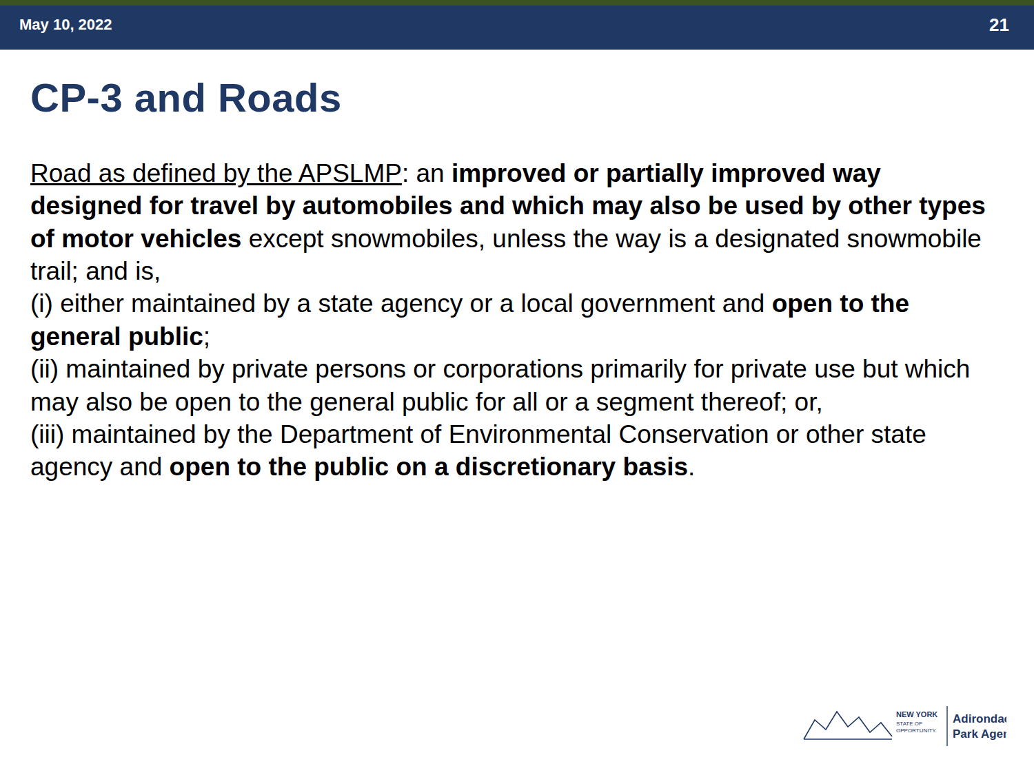May 10, 2022
21
CP-3 and Roads
Road as defined by the APSLMP: an improved or partially improved way designed for travel by automobiles and which may also be used by other types of motor vehicles except snowmobiles, unless the way is a designated snowmobile trail; and is,
(i) either maintained by a state agency or a local government and open to the general public;
(ii) maintained by private persons or corporations primarily for private use but which may also be open to the general public for all or a segment thereof; or,
(iii) maintained by the Department of Environmental Conservation or other state agency and open to the public on a discretionary basis.
NEW YORK STATE OF OPPORTUNITY. Adirondack Park Agency